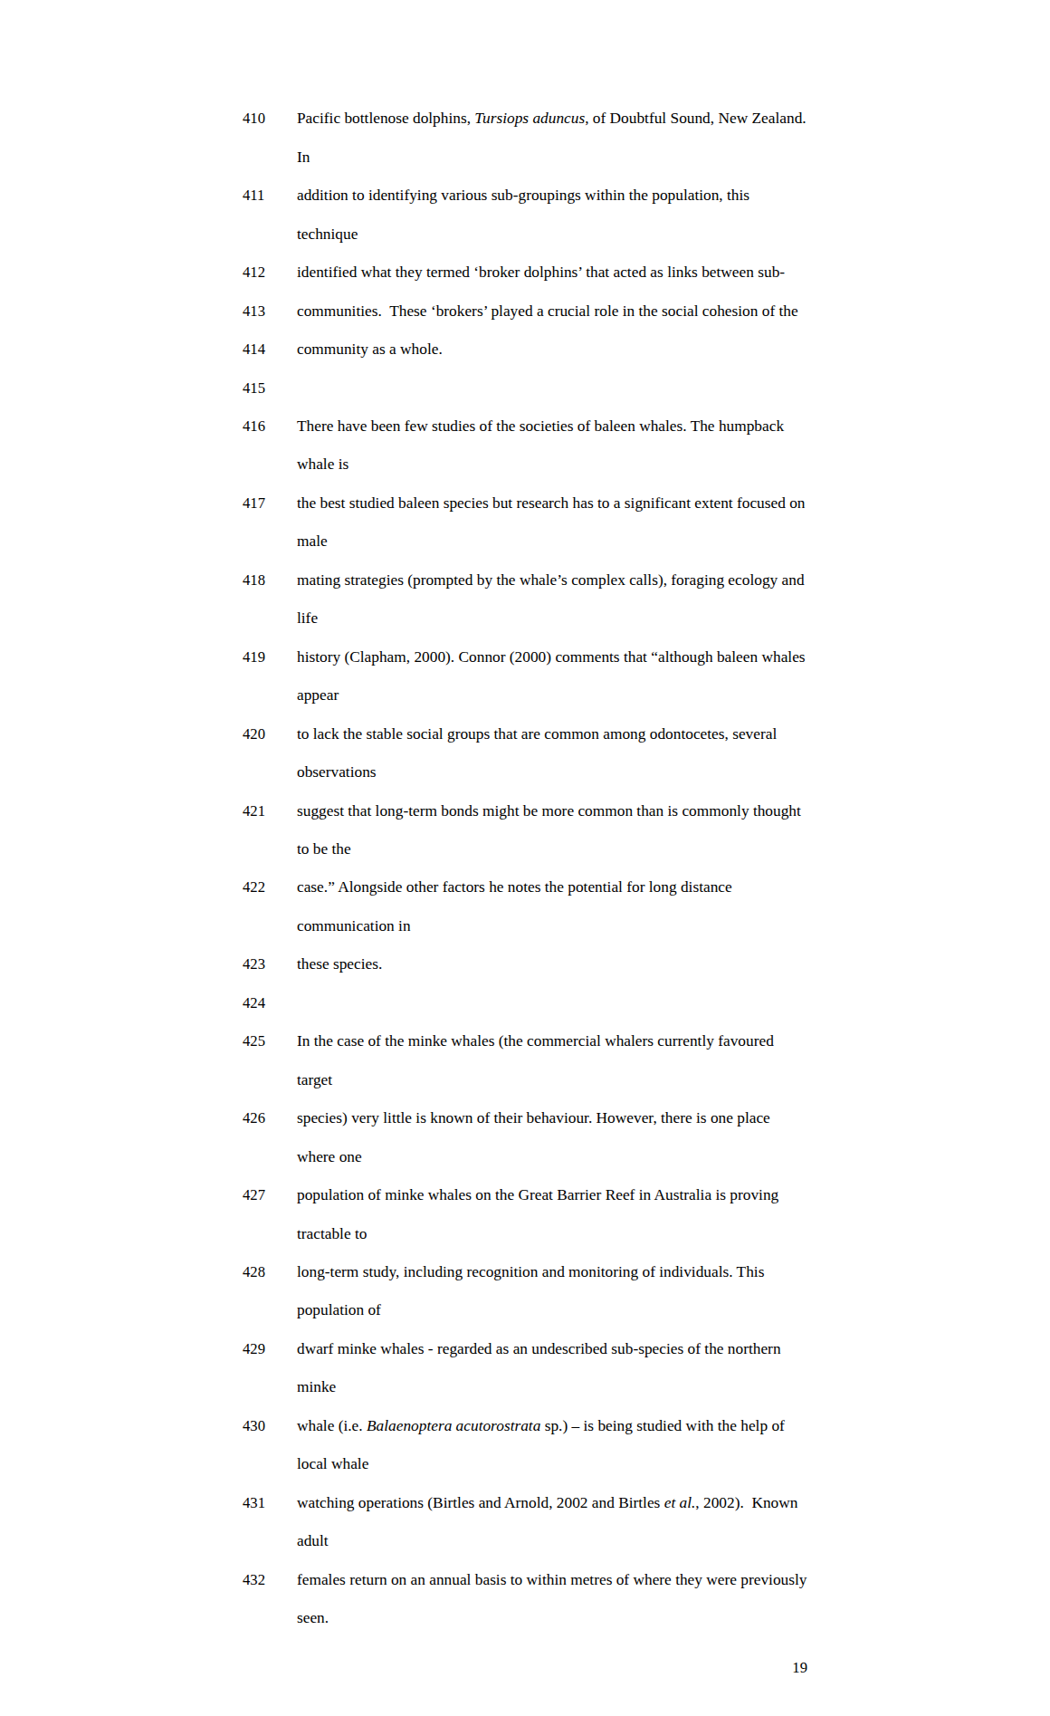410 Pacific bottlenose dolphins, Tursiops aduncus, of Doubtful Sound, New Zealand. In
411 addition to identifying various sub-groupings within the population, this technique
412 identified what they termed ‘broker dolphins’ that acted as links between sub-
413 communities. These ‘brokers’ played a crucial role in the social cohesion of the
414 community as a whole.
415
416 There have been few studies of the societies of baleen whales. The humpback whale is
417 the best studied baleen species but research has to a significant extent focused on male
418 mating strategies (prompted by the whale’s complex calls), foraging ecology and life
419 history (Clapham, 2000). Connor (2000) comments that “although baleen whales appear
420 to lack the stable social groups that are common among odontocetes, several observations
421 suggest that long-term bonds might be more common than is commonly thought to be the
422 case.” Alongside other factors he notes the potential for long distance communication in
423 these species.
424
425 In the case of the minke whales (the commercial whalers currently favoured target
426 species) very little is known of their behaviour. However, there is one place where one
427 population of minke whales on the Great Barrier Reef in Australia is proving tractable to
428 long-term study, including recognition and monitoring of individuals. This population of
429 dwarf minke whales - regarded as an undescribed sub-species of the northern minke
430 whale (i.e. Balaenoptera acutorostrata sp.) – is being studied with the help of local whale
431 watching operations (Birtles and Arnold, 2002 and Birtles et al., 2002). Known adult
432 females return on an annual basis to within metres of where they were previously seen.
19